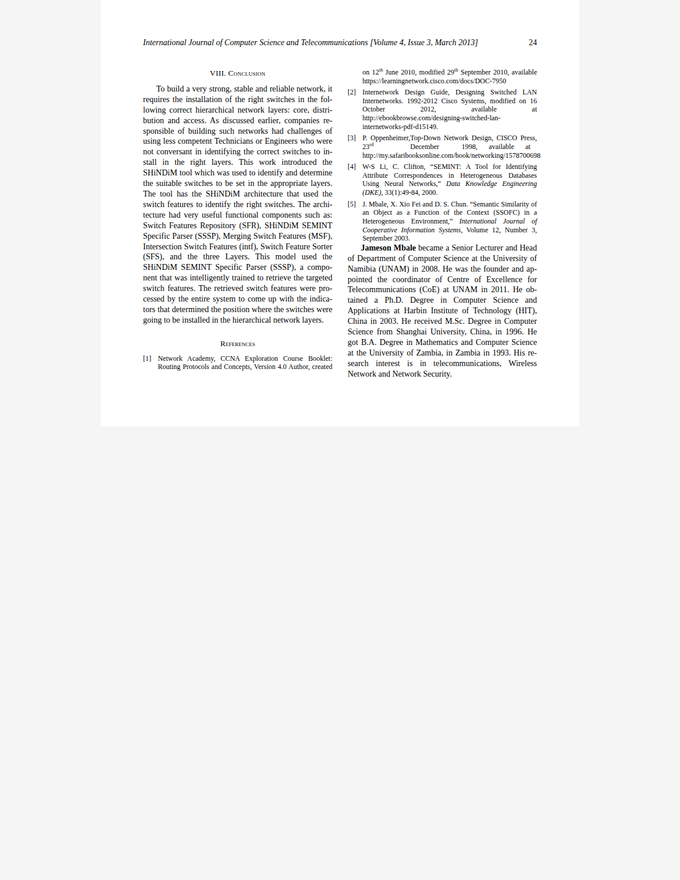International Journal of Computer Science and Telecommunications [Volume 4, Issue 3, March 2013]
24
VIII. Conclusion
To build a very strong, stable and reliable network, it requires the installation of the right switches in the following correct hierarchical network layers: core, distribution and access. As discussed earlier, companies responsible of building such networks had challenges of using less competent Technicians or Engineers who were not conversant in identifying the correct switches to install in the right layers. This work introduced the SHiNDiM tool which was used to identify and determine the suitable switches to be set in the appropriate layers. The tool has the SHiNDiM architecture that used the switch features to identify the right switches. The architecture had very useful functional components such as: Switch Features Repository (SFR), SHiNDiM SEMINT Specific Parser (SSSP), Merging Switch Features (MSF), Intersection Switch Features (intf), Switch Feature Sorter (SFS), and the three Layers. This model used the SHiNDiM SEMINT Specific Parser (SSSP), a component that was intelligently trained to retrieve the targeted switch features. The retrieved switch features were processed by the entire system to come up with the indicators that determined the position where the switches were going to be installed in the hierarchical network layers.
References
[1] Network Academy, CCNA Exploration Course Booklet: Routing Protocols and Concepts, Version 4.0 Author, created on 12th June 2010, modified 29th September 2010, available https://learningnetwork.cisco.com/docs/DOC-7950
[2] Internetwork Design Guide, Designing Switched LAN Internetworks. 1992-2012 Cisco Systems, modified on 16 October 2012, available at http://ebookbrowse.com/designing-switched-lan-internetworks-pdf-d15149.
[3] P. Oppenheimer,Top-Down Network Design, CISCO Press, 23rd December 1998, available at http://my.safaribooksonline.com/book/networking/1578700698
[4] W-S Li, C. Clifton, “SEMINT: A Tool for Identifying Attribute Correspondences in Heterogeneous Databases Using Neural Networks,” Data Knowledge Engineering (DKE), 33(1):49-84, 2000.
[5] J. Mbale, X. Xio Fei and D. S. Chun. “Semantic Similarity of an Object as a Function of the Context (SSOFC) in a Heterogeneous Environment,” International Journal of Cooperative Information Systems, Volume 12, Number 3, September 2003.
Jameson Mbale became a Senior Lecturer and Head of Department of Computer Science at the University of Namibia (UNAM) in 2008. He was the founder and appointed the coordinator of Centre of Excellence for Telecommunications (CoE) at UNAM in 2011. He obtained a Ph.D. Degree in Computer Science and Applications at Harbin Institute of Technology (HIT), China in 2003. He received M.Sc. Degree in Computer Science from Shanghai University, China, in 1996. He got B.A. Degree in Mathematics and Computer Science at the University of Zambia, in Zambia in 1993. His research interest is in telecommunications, Wireless Network and Network Security.